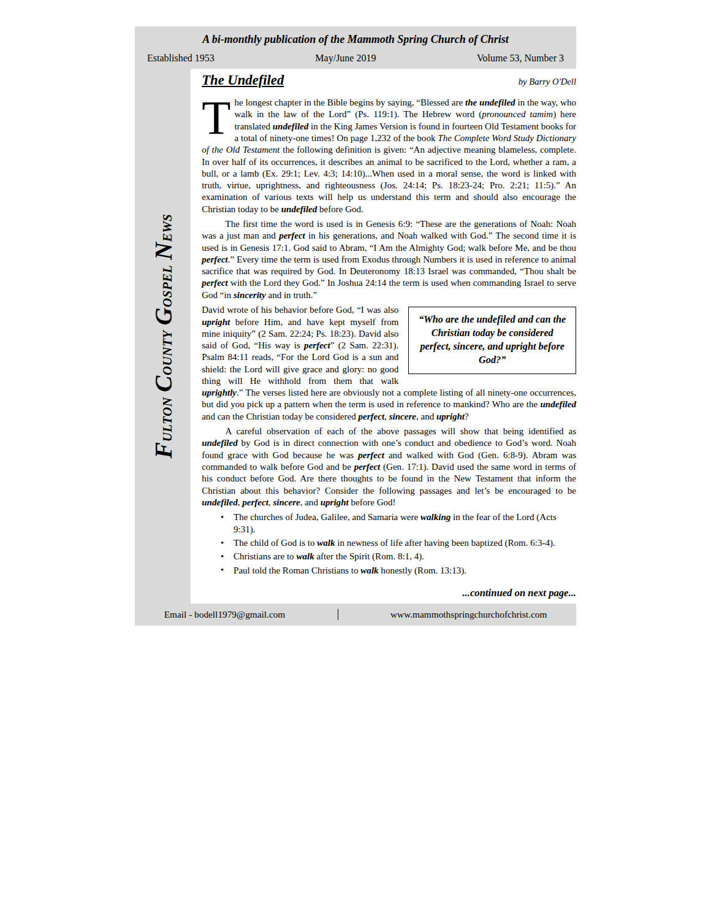A bi-monthly publication of the Mammoth Spring Church of Christ
Established 1953 May/June 2019 Volume 53, Number 3
Fulton County Gospel News
The Undefiled
by Barry O'Dell
The longest chapter in the Bible begins by saying, “Blessed are the undefiled in the way, who walk in the law of the Lord” (Ps. 119:1). The Hebrew word (pronounced tamim) here translated undefiled in the King James Version is found in fourteen Old Testament books for a total of ninety-one times! On page 1,232 of the book The Complete Word Study Dictionary of the Old Testament the following definition is given: “An adjective meaning blameless, complete. In over half of its occurrences, it describes an animal to be sacrificed to the Lord, whether a ram, a bull, or a lamb (Ex. 29:1; Lev. 4:3; 14:10)...When used in a moral sense, the word is linked with truth, virtue, uprightness, and righteousness (Jos. 24:14; Ps. 18:23-24; Pro. 2:21; 11:5).” An examination of various texts will help us understand this term and should also encourage the Christian today to be undefiled before God.
The first time the word is used is in Genesis 6:9: “These are the generations of Noah: Noah was a just man and perfect in his generations, and Noah walked with God.” The second time it is used is in Genesis 17:1. God said to Abram, “I Am the Almighty God; walk before Me, and be thou perfect.” Every time the term is used from Exodus through Numbers it is used in reference to animal sacrifice that was required by God. In Deuteronomy 18:13 Israel was commanded, “Thou shalt be perfect with the Lord they God.” In Joshua 24:14 the term is used when commanding Israel to serve God “in sincerity and in truth.”
“Who are the undefiled and can the Christian today be considered perfect, sincere, and upright before God?”
David wrote of his behavior before God, “I was also upright before Him, and have kept myself from mine iniquity” (2 Sam. 22:24; Ps. 18:23). David also said of God, “His way is perfect” (2 Sam. 22:31). Psalm 84:11 reads, “For the Lord God is a sun and shield: the Lord will give grace and glory: no good thing will He withhold from them that walk uprightly.” The verses listed here are obviously not a complete listing of all ninety-one occurrences, but did you pick up a pattern when the term is used in reference to mankind? Who are the undefiled and can the Christian today be considered perfect, sincere, and upright?
A careful observation of each of the above passages will show that being identified as undefiled by God is in direct connection with one’s conduct and obedience to God’s word. Noah found grace with God because he was perfect and walked with God (Gen. 6:8-9). Abram was commanded to walk before God and be perfect (Gen. 17:1). David used the same word in terms of his conduct before God. Are there thoughts to be found in the New Testament that inform the Christian about this behavior? Consider the following passages and let’s be encouraged to be undefiled, perfect, sincere, and upright before God!
The churches of Judea, Galilee, and Samaria were walking in the fear of the Lord (Acts 9:31).
The child of God is to walk in newness of life after having been baptized (Rom. 6:3-4).
Christians are to walk after the Spirit (Rom. 8:1, 4).
Paul told the Roman Christians to walk honestly (Rom. 13:13).
...continued on next page...
Email - bodell1979@gmail.com
www.mammothspringchurchofchrist.com